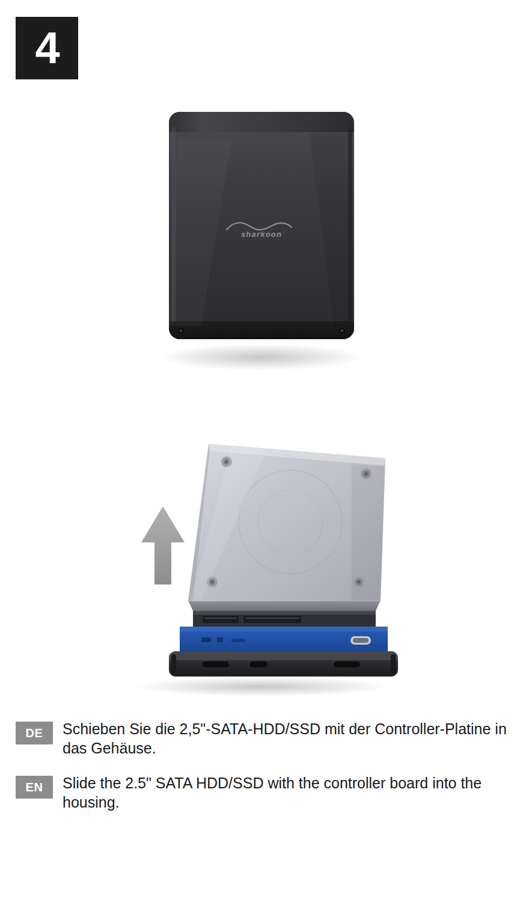4
Einschieben der 2,5-Zoll-SATA-Festplatte mit Controller-Platine in das Gehäuse Oben ein dunkles Aluminiumgehäuse mit Sharkoon-Logo. Darunter eine 2,5-Zoll-Festplatte, die auf einer blauen Controller-Platine mit schwarzer Frontblende montiert ist. Zwei graue Pfeile zeigen nach oben und deuten das Einschieben der Festplatte in das Gehäuse an. sharkoon
DE
Schieben Sie die 2,5"-SATA-HDD/SSD mit der Controller-Platine in das Gehäuse.
EN
Slide the 2.5" SATA HDD/SSD with the controller board into the housing.